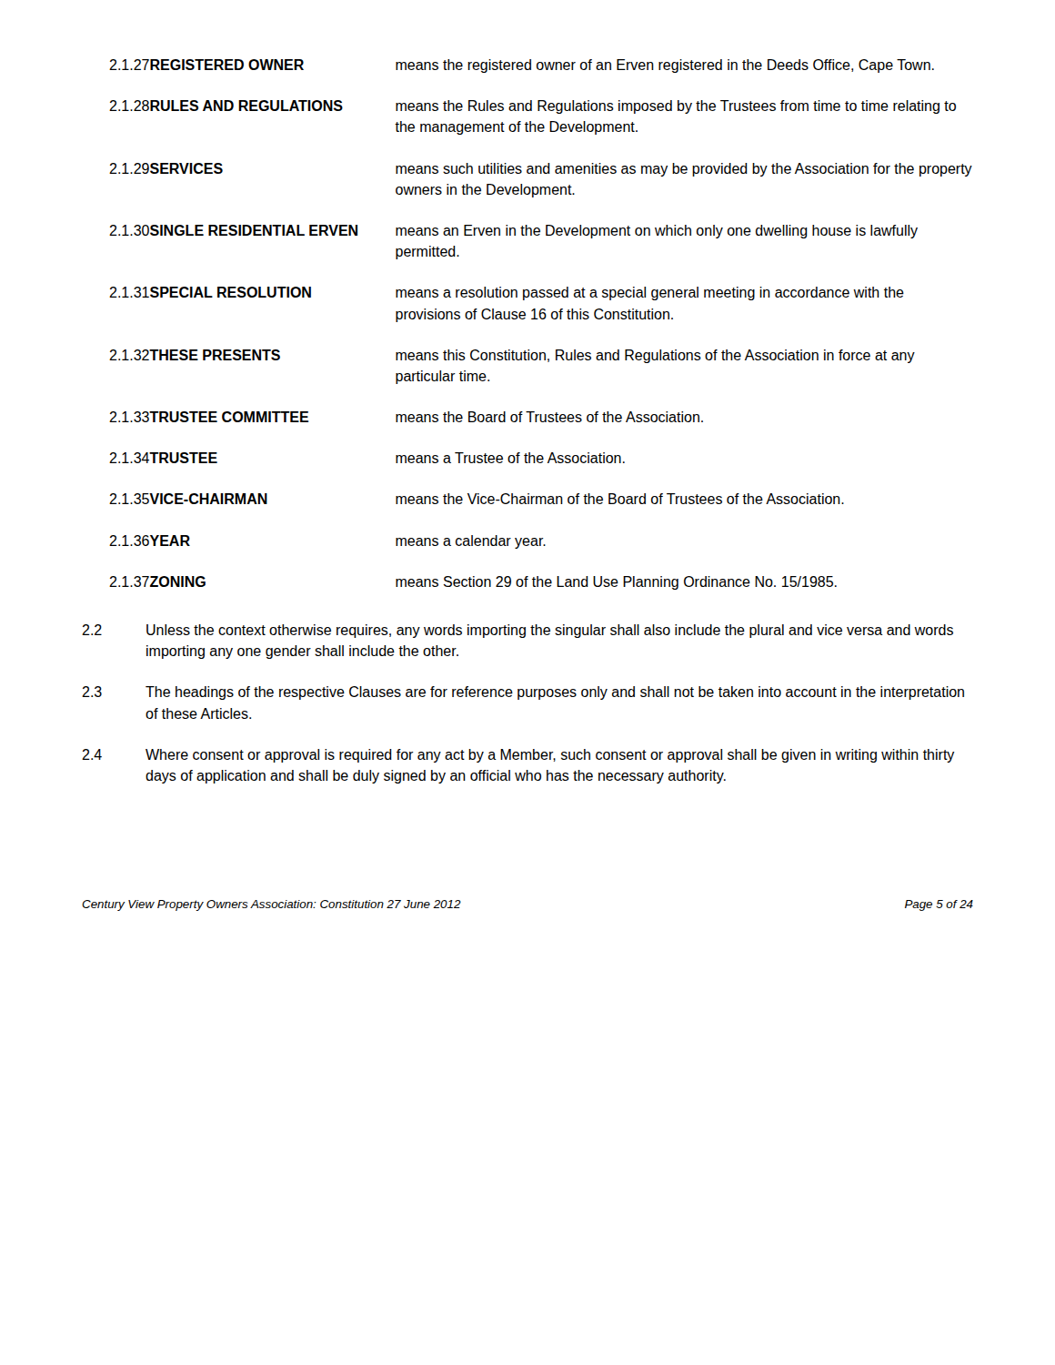2.1.27
REGISTERED OWNER
means the registered owner of an Erven registered in the Deeds Office, Cape Town.
2.1.28
RULES AND REGULATIONS
means the Rules and Regulations imposed by the Trustees from time to time relating to the management of the Development.
2.1.29
SERVICES
means such utilities and amenities as may be provided by the Association for the property owners in the Development.
2.1.30
SINGLE RESIDENTIAL ERVEN
means an Erven in the Development on which only one dwelling house is lawfully permitted.
2.1.31
SPECIAL RESOLUTION
means a resolution passed at a special general meeting in accordance with the provisions of Clause 16 of this Constitution.
2.1.32
THESE PRESENTS
means this Constitution, Rules and Regulations of the Association in force at any particular time.
2.1.33
TRUSTEE COMMITTEE
means the Board of Trustees of the Association.
2.1.34
TRUSTEE
means a Trustee of the Association.
2.1.35
VICE-CHAIRMAN
means the Vice-Chairman of the Board of Trustees of the Association.
2.1.36
YEAR
means a calendar year.
2.1.37
ZONING
means Section 29 of the Land Use Planning Ordinance No. 15/1985.
2.2
Unless the context otherwise requires, any words importing the singular shall also include the plural and vice versa and words importing any one gender shall include the other.
2.3
The headings of the respective Clauses are for reference purposes only and shall not be taken into account in the interpretation of these Articles.
2.4
Where consent or approval is required for any act by a Member, such consent or approval shall be given in writing within thirty days of application and shall be duly signed by an official who has the necessary authority.
Century View Property Owners Association: Constitution 27 June 2012
Page 5 of 24